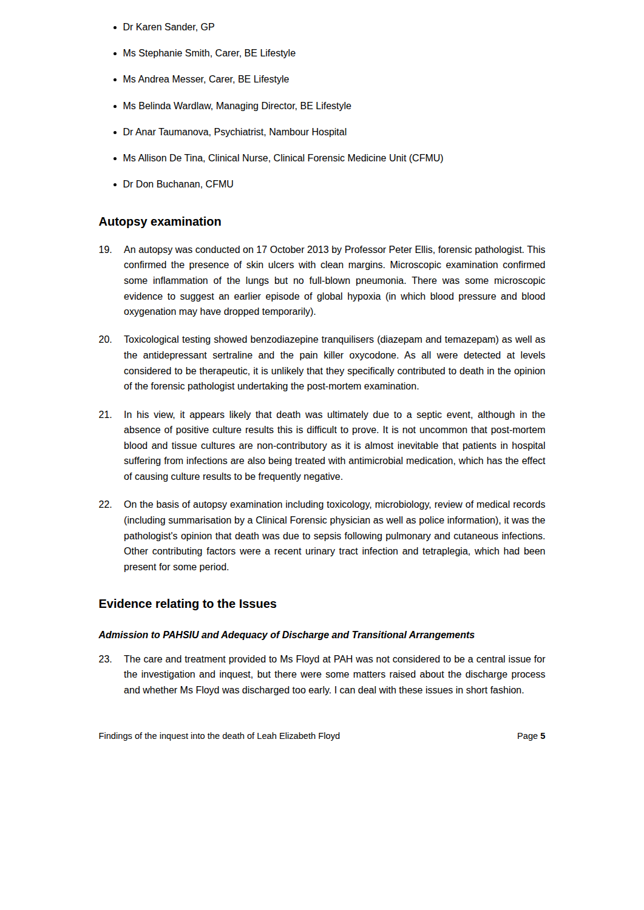Dr Karen Sander, GP
Ms Stephanie Smith, Carer, BE Lifestyle
Ms Andrea Messer, Carer, BE Lifestyle
Ms Belinda Wardlaw, Managing Director, BE Lifestyle
Dr Anar Taumanova, Psychiatrist, Nambour Hospital
Ms Allison De Tina, Clinical Nurse, Clinical Forensic Medicine Unit (CFMU)
Dr Don Buchanan, CFMU
Autopsy examination
19. An autopsy was conducted on 17 October 2013 by Professor Peter Ellis, forensic pathologist. This confirmed the presence of skin ulcers with clean margins. Microscopic examination confirmed some inflammation of the lungs but no full-blown pneumonia. There was some microscopic evidence to suggest an earlier episode of global hypoxia (in which blood pressure and blood oxygenation may have dropped temporarily).
20. Toxicological testing showed benzodiazepine tranquilisers (diazepam and temazepam) as well as the antidepressant sertraline and the pain killer oxycodone. As all were detected at levels considered to be therapeutic, it is unlikely that they specifically contributed to death in the opinion of the forensic pathologist undertaking the post-mortem examination.
21. In his view, it appears likely that death was ultimately due to a septic event, although in the absence of positive culture results this is difficult to prove. It is not uncommon that post-mortem blood and tissue cultures are non-contributory as it is almost inevitable that patients in hospital suffering from infections are also being treated with antimicrobial medication, which has the effect of causing culture results to be frequently negative.
22. On the basis of autopsy examination including toxicology, microbiology, review of medical records (including summarisation by a Clinical Forensic physician as well as police information), it was the pathologist's opinion that death was due to sepsis following pulmonary and cutaneous infections. Other contributing factors were a recent urinary tract infection and tetraplegia, which had been present for some period.
Evidence relating to the Issues
Admission to PAHSIU and Adequacy of Discharge and Transitional Arrangements
23. The care and treatment provided to Ms Floyd at PAH was not considered to be a central issue for the investigation and inquest, but there were some matters raised about the discharge process and whether Ms Floyd was discharged too early. I can deal with these issues in short fashion.
Findings of the inquest into the death of Leah Elizabeth Floyd Page 5